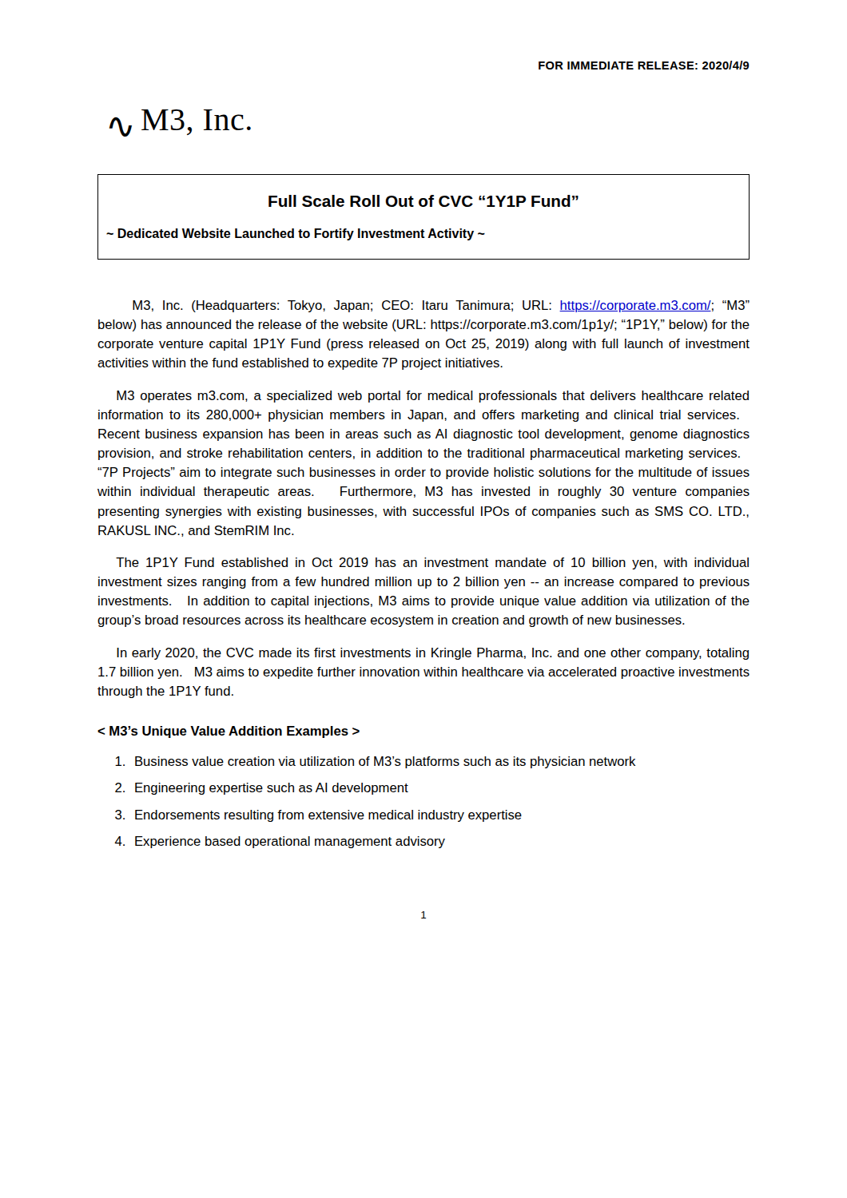FOR IMMEDIATE RELEASE: 2020/4/9
∿M3, Inc.
Full Scale Roll Out of CVC “1Y1P Fund”
~ Dedicated Website Launched to Fortify Investment Activity ~
M3, Inc. (Headquarters: Tokyo, Japan; CEO: Itaru Tanimura; URL: https://corporate.m3.com/; “M3” below) has announced the release of the website (URL: https://corporate.m3.com/1p1y/; “1P1Y,” below) for the corporate venture capital 1P1Y Fund (press released on Oct 25, 2019) along with full launch of investment activities within the fund established to expedite 7P project initiatives.
M3 operates m3.com, a specialized web portal for medical professionals that delivers healthcare related information to its 280,000+ physician members in Japan, and offers marketing and clinical trial services. Recent business expansion has been in areas such as AI diagnostic tool development, genome diagnostics provision, and stroke rehabilitation centers, in addition to the traditional pharmaceutical marketing services. “7P Projects” aim to integrate such businesses in order to provide holistic solutions for the multitude of issues within individual therapeutic areas. Furthermore, M3 has invested in roughly 30 venture companies presenting synergies with existing businesses, with successful IPOs of companies such as SMS CO. LTD., RAKUSL INC., and StemRIM Inc.
The 1P1Y Fund established in Oct 2019 has an investment mandate of 10 billion yen, with individual investment sizes ranging from a few hundred million up to 2 billion yen -- an increase compared to previous investments. In addition to capital injections, M3 aims to provide unique value addition via utilization of the group’s broad resources across its healthcare ecosystem in creation and growth of new businesses.
In early 2020, the CVC made its first investments in Kringle Pharma, Inc. and one other company, totaling 1.7 billion yen. M3 aims to expedite further innovation within healthcare via accelerated proactive investments through the 1P1Y fund.
< M3’s Unique Value Addition Examples >
Business value creation via utilization of M3’s platforms such as its physician network
Engineering expertise such as AI development
Endorsements resulting from extensive medical industry expertise
Experience based operational management advisory
1